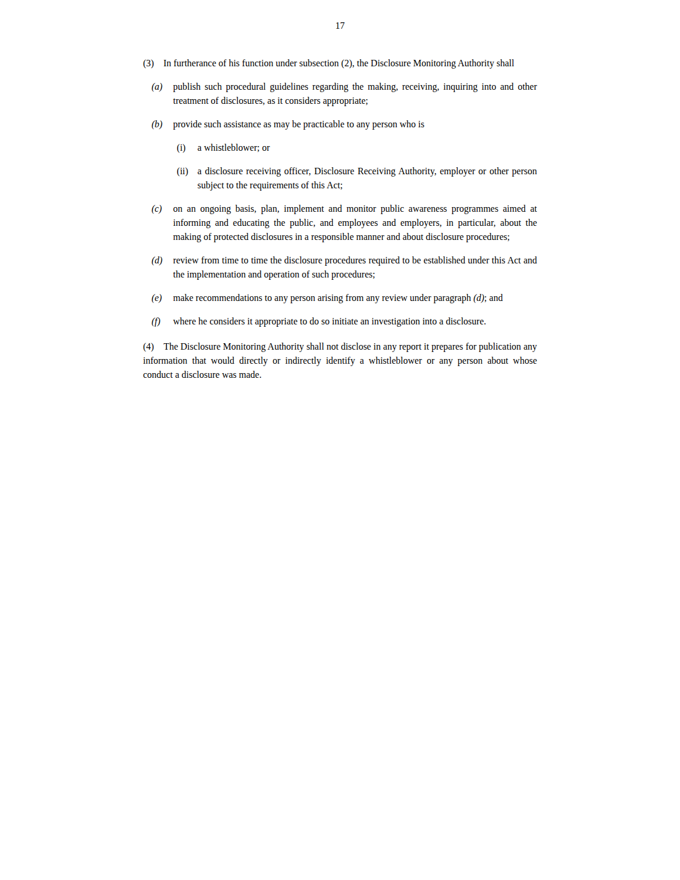17
(3) In furtherance of his function under subsection (2), the Disclosure Monitoring Authority shall
(a) publish such procedural guidelines regarding the making, receiving, inquiring into and other treatment of disclosures, as it considers appropriate;
(b) provide such assistance as may be practicable to any person who is
(i) a whistleblower; or
(ii) a disclosure receiving officer, Disclosure Receiving Authority, employer or other person subject to the requirements of this Act;
(c) on an ongoing basis, plan, implement and monitor public awareness programmes aimed at informing and educating the public, and employees and employers, in particular, about the making of protected disclosures in a responsible manner and about disclosure procedures;
(d) review from time to time the disclosure procedures required to be established under this Act and the implementation and operation of such procedures;
(e) make recommendations to any person arising from any review under paragraph (d); and
(f) where he considers it appropriate to do so initiate an investigation into a disclosure.
(4) The Disclosure Monitoring Authority shall not disclose in any report it prepares for publication any information that would directly or indirectly identify a whistleblower or any person about whose conduct a disclosure was made.